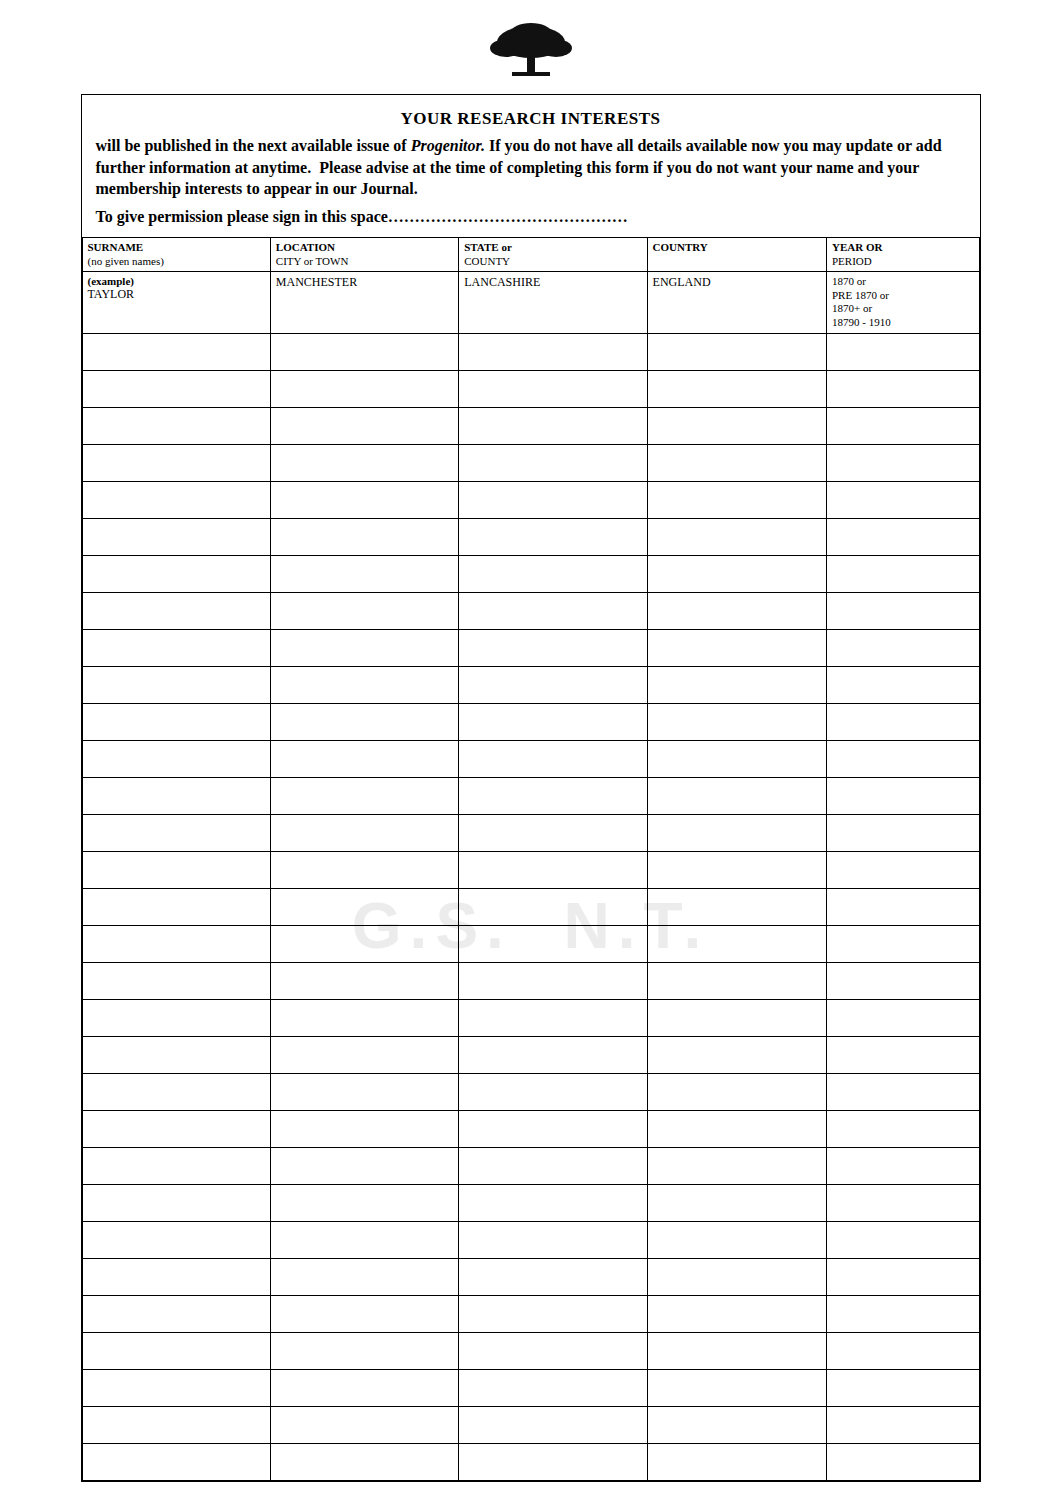G.S. N.T.
YOUR RESEARCH INTERESTS
will be published in the next available issue of Progenitor. If you do not have all details available now you may update or add further information at anytime. Please advise at the time of completing this form if you do not want your name and your membership interests to appear in our Journal.
To give permission please sign in this space………………………………………
| SURNAME (no given names) | LOCATION CITY or TOWN | STATE or COUNTY | COUNTRY | YEAR OR PERIOD |
| --- | --- | --- | --- | --- |
| (example) TAYLOR | MANCHESTER | LANCASHIRE | ENGLAND | 1870 or PRE 1870 or 1870+ or 18790 - 1910 |